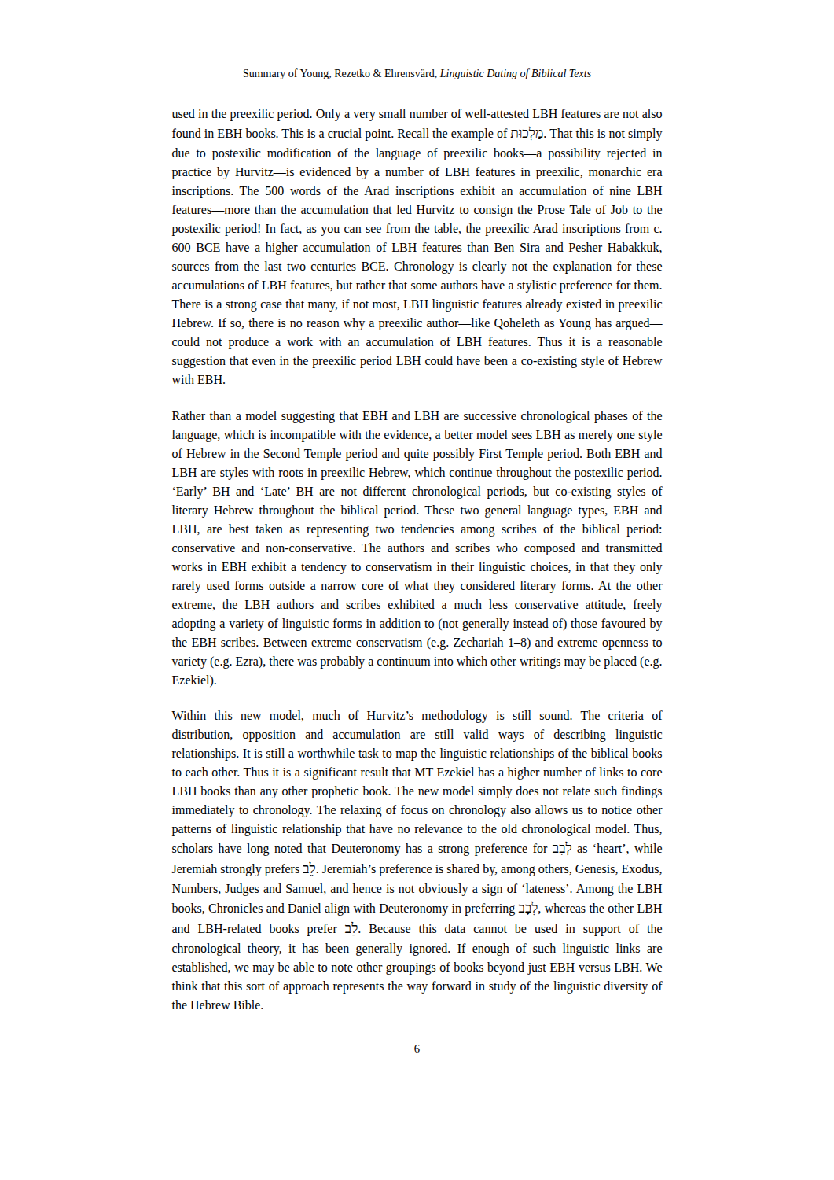Summary of Young, Rezetko & Ehrensvärd, Linguistic Dating of Biblical Texts
used in the preexilic period. Only a very small number of well-attested LBH features are not also found in EBH books. This is a crucial point. Recall the example of מַלְכוּת. That this is not simply due to postexilic modification of the language of preexilic books—a possibility rejected in practice by Hurvitz—is evidenced by a number of LBH features in preexilic, monarchic era inscriptions. The 500 words of the Arad inscriptions exhibit an accumulation of nine LBH features—more than the accumulation that led Hurvitz to consign the Prose Tale of Job to the postexilic period! In fact, as you can see from the table, the preexilic Arad inscriptions from c. 600 BCE have a higher accumulation of LBH features than Ben Sira and Pesher Habakkuk, sources from the last two centuries BCE. Chronology is clearly not the explanation for these accumulations of LBH features, but rather that some authors have a stylistic preference for them. There is a strong case that many, if not most, LBH linguistic features already existed in preexilic Hebrew. If so, there is no reason why a preexilic author—like Qoheleth as Young has argued—could not produce a work with an accumulation of LBH features. Thus it is a reasonable suggestion that even in the preexilic period LBH could have been a co-existing style of Hebrew with EBH.
Rather than a model suggesting that EBH and LBH are successive chronological phases of the language, which is incompatible with the evidence, a better model sees LBH as merely one style of Hebrew in the Second Temple period and quite possibly First Temple period. Both EBH and LBH are styles with roots in preexilic Hebrew, which continue throughout the postexilic period. ‘Early’ BH and ‘Late’ BH are not different chronological periods, but co-existing styles of literary Hebrew throughout the biblical period. These two general language types, EBH and LBH, are best taken as representing two tendencies among scribes of the biblical period: conservative and non-conservative. The authors and scribes who composed and transmitted works in EBH exhibit a tendency to conservatism in their linguistic choices, in that they only rarely used forms outside a narrow core of what they considered literary forms. At the other extreme, the LBH authors and scribes exhibited a much less conservative attitude, freely adopting a variety of linguistic forms in addition to (not generally instead of) those favoured by the EBH scribes. Between extreme conservatism (e.g. Zechariah 1–8) and extreme openness to variety (e.g. Ezra), there was probably a continuum into which other writings may be placed (e.g. Ezekiel).
Within this new model, much of Hurvitz’s methodology is still sound. The criteria of distribution, opposition and accumulation are still valid ways of describing linguistic relationships. It is still a worthwhile task to map the linguistic relationships of the biblical books to each other. Thus it is a significant result that MT Ezekiel has a higher number of links to core LBH books than any other prophetic book. The new model simply does not relate such findings immediately to chronology. The relaxing of focus on chronology also allows us to notice other patterns of linguistic relationship that have no relevance to the old chronological model. Thus, scholars have long noted that Deuteronomy has a strong preference for לְבָב as ‘heart’, while Jeremiah strongly prefers לֵב. Jeremiah’s preference is shared by, among others, Genesis, Exodus, Numbers, Judges and Samuel, and hence is not obviously a sign of ‘lateness’. Among the LBH books, Chronicles and Daniel align with Deuteronomy in preferring לְבָב, whereas the other LBH and LBH-related books prefer לֵב. Because this data cannot be used in support of the chronological theory, it has been generally ignored. If enough of such linguistic links are established, we may be able to note other groupings of books beyond just EBH versus LBH. We think that this sort of approach represents the way forward in study of the linguistic diversity of the Hebrew Bible.
6